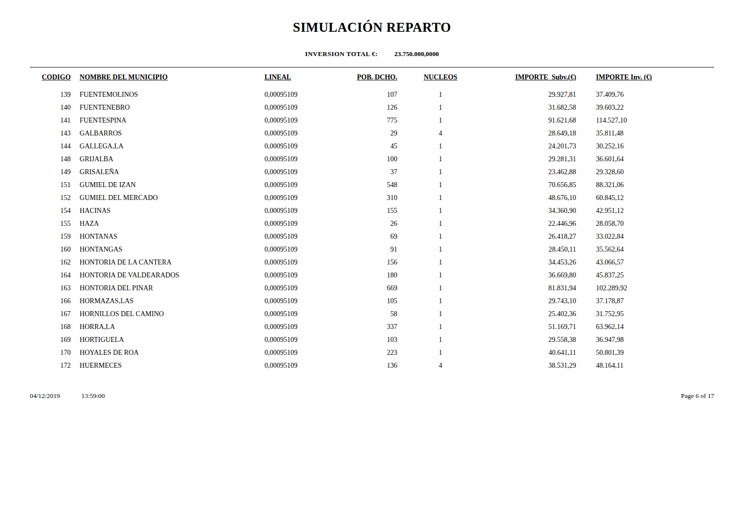SIMULACIÓN REPARTO
INVERSION TOTAL €: 23.750.000,0000
| CODIGO | NOMBRE DEL MUNICIPIO | LINEAL | POB. DCHO. | NUCLEOS | IMPORTE Subv.(€) | IMPORTE Inv. (€) |
| --- | --- | --- | --- | --- | --- | --- |
| 139 | FUENTEMOLINOS | 0,00095109 | 107 | 1 | 29.927,81 | 37.409,76 |
| 140 | FUENTENEBRO | 0,00095109 | 126 | 1 | 31.682,58 | 39.603,22 |
| 141 | FUENTESPINA | 0,00095109 | 775 | 1 | 91.621,68 | 114.527,10 |
| 143 | GALBARROS | 0,00095109 | 29 | 4 | 28.649,18 | 35.811,48 |
| 144 | GALLEGA,LA | 0,00095109 | 45 | 1 | 24.201,73 | 30.252,16 |
| 148 | GRIJALBA | 0,00095109 | 100 | 1 | 29.281,31 | 36.601,64 |
| 149 | GRISALEÑA | 0,00095109 | 37 | 1 | 23.462,88 | 29.328,60 |
| 151 | GUMIEL DE IZAN | 0,00095109 | 548 | 1 | 70.656,85 | 88.321,06 |
| 152 | GUMIEL DEL MERCADO | 0,00095109 | 310 | 1 | 48.676,10 | 60.845,12 |
| 154 | HACINAS | 0,00095109 | 155 | 1 | 34.360,90 | 42.951,12 |
| 155 | HAZA | 0,00095109 | 26 | 1 | 22.446,96 | 28.058,70 |
| 159 | HONTANAS | 0,00095109 | 69 | 1 | 26.418,27 | 33.022,84 |
| 160 | HONTANGAS | 0,00095109 | 91 | 1 | 28.450,11 | 35.562,64 |
| 162 | HONTORIA DE LA CANTERA | 0,00095109 | 156 | 1 | 34.453,26 | 43.066,57 |
| 164 | HONTORIA DE VALDEARADOS | 0,00095109 | 180 | 1 | 36.669,80 | 45.837,25 |
| 163 | HONTORIA DEL PINAR | 0,00095109 | 669 | 1 | 81.831,94 | 102.289,92 |
| 166 | HORMAZAS,LAS | 0,00095109 | 105 | 1 | 29.743,10 | 37.178,87 |
| 167 | HORNILLOS DEL CAMINO | 0,00095109 | 58 | 1 | 25.402,36 | 31.752,95 |
| 168 | HORRA,LA | 0,00095109 | 337 | 1 | 51.169,71 | 63.962,14 |
| 169 | HORTIGUELA | 0,00095109 | 103 | 1 | 29.558,38 | 36.947,98 |
| 170 | HOYALES DE ROA | 0,00095109 | 223 | 1 | 40.641,11 | 50.801,39 |
| 172 | HUERMECES | 0,00095109 | 136 | 4 | 38.531,29 | 48.164,11 |
04/12/2019 13:59:00
Page 6 of 17